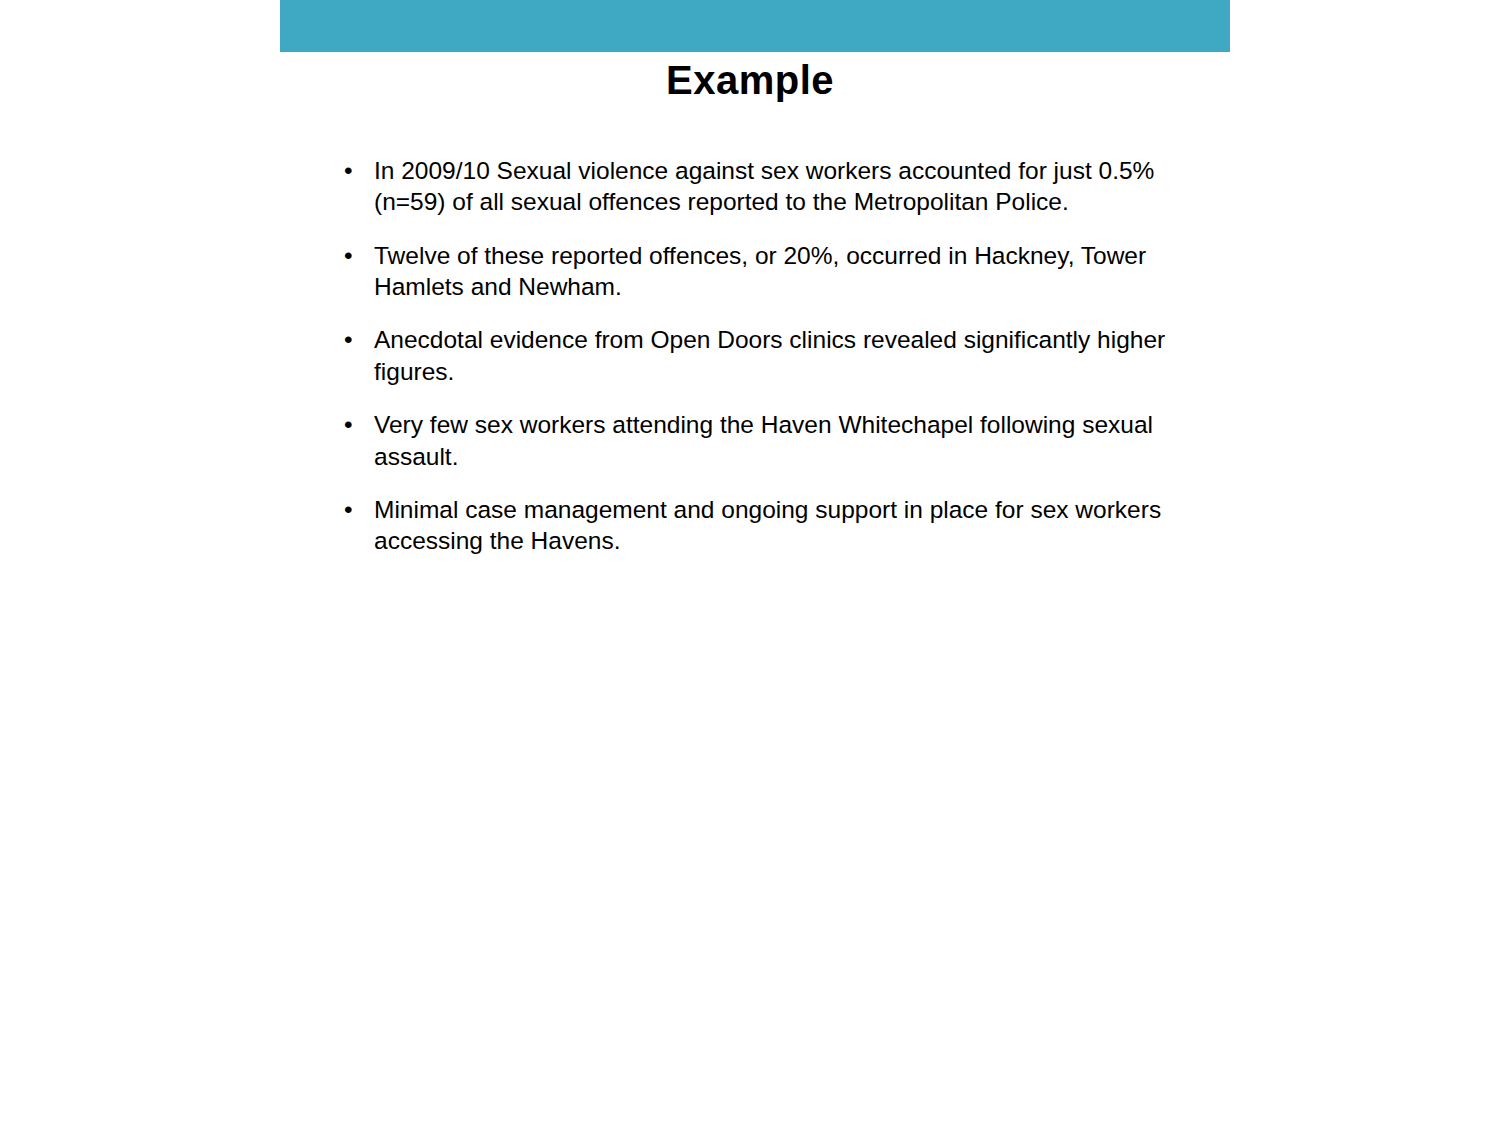Example
In 2009/10 Sexual violence against sex workers accounted for just 0.5% (n=59) of all sexual offences reported to the Metropolitan Police.
Twelve of these reported offences, or 20%, occurred in Hackney, Tower Hamlets and Newham.
Anecdotal evidence from Open Doors clinics revealed significantly higher figures.
Very few sex workers attending the Haven Whitechapel following sexual assault.
Minimal case management and ongoing support in place for sex workers accessing the Havens.